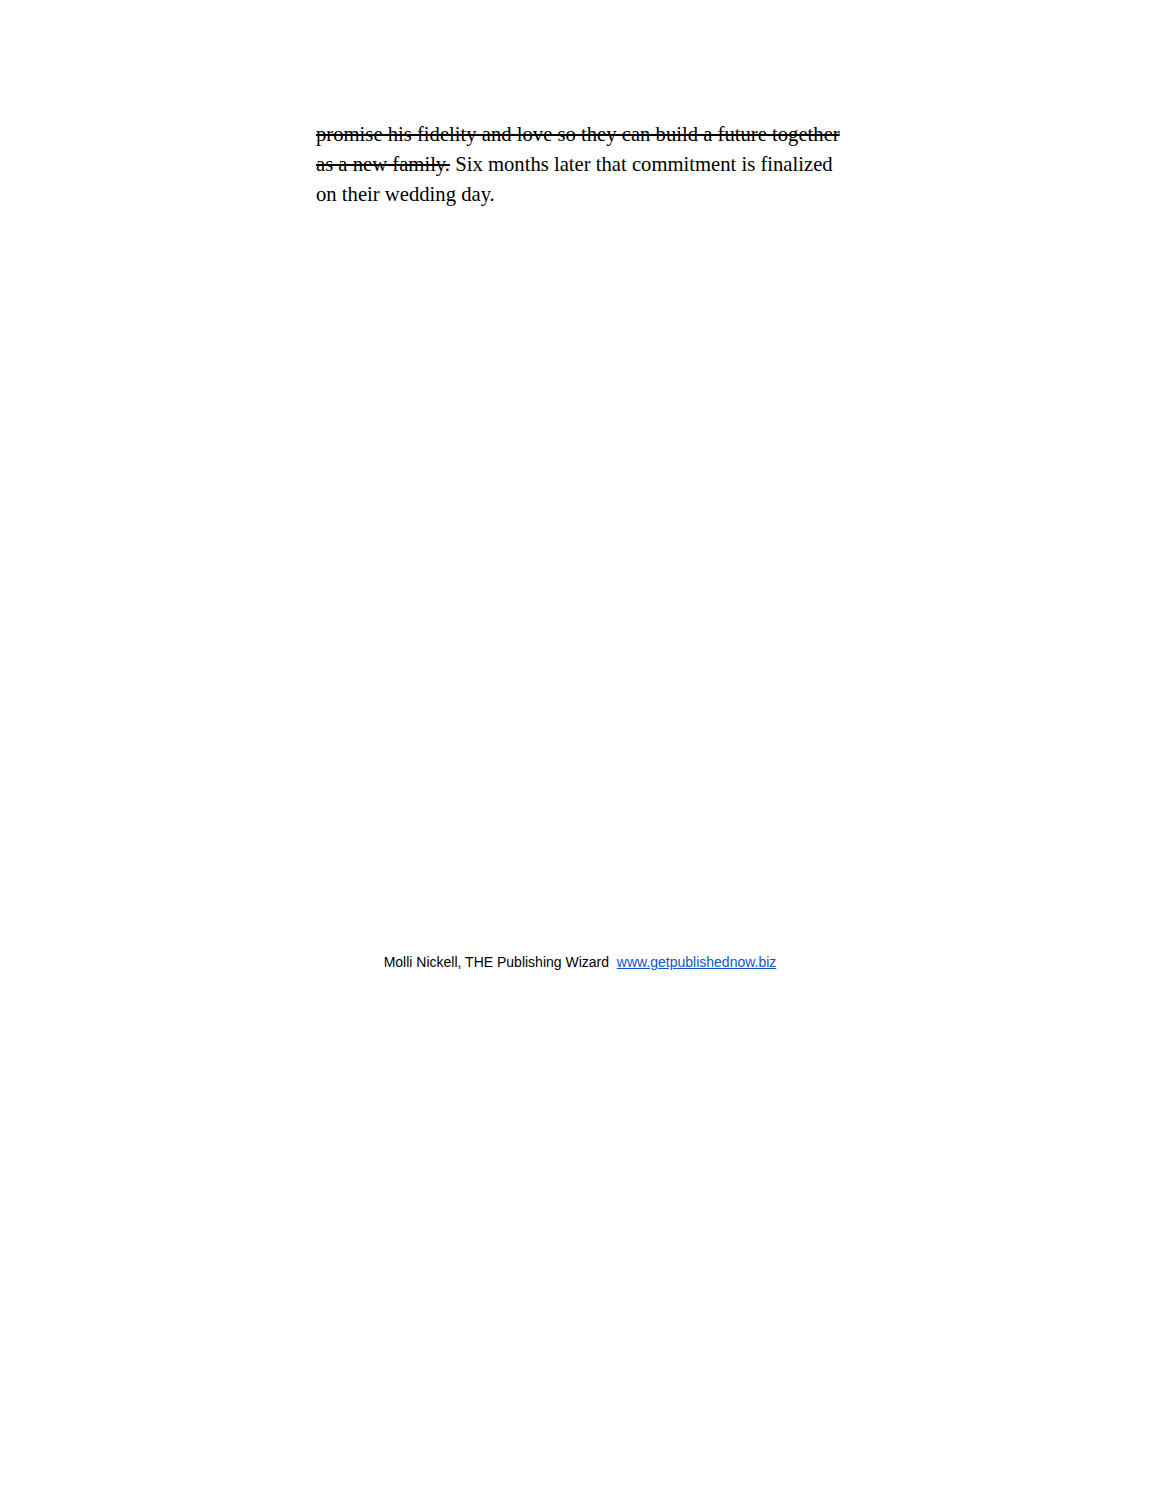promise his fidelity and love so they can build a future together as a new family. Six months later that commitment is finalized on their wedding day.
Molli Nickell, THE Publishing Wizard www.getpublishednow.biz